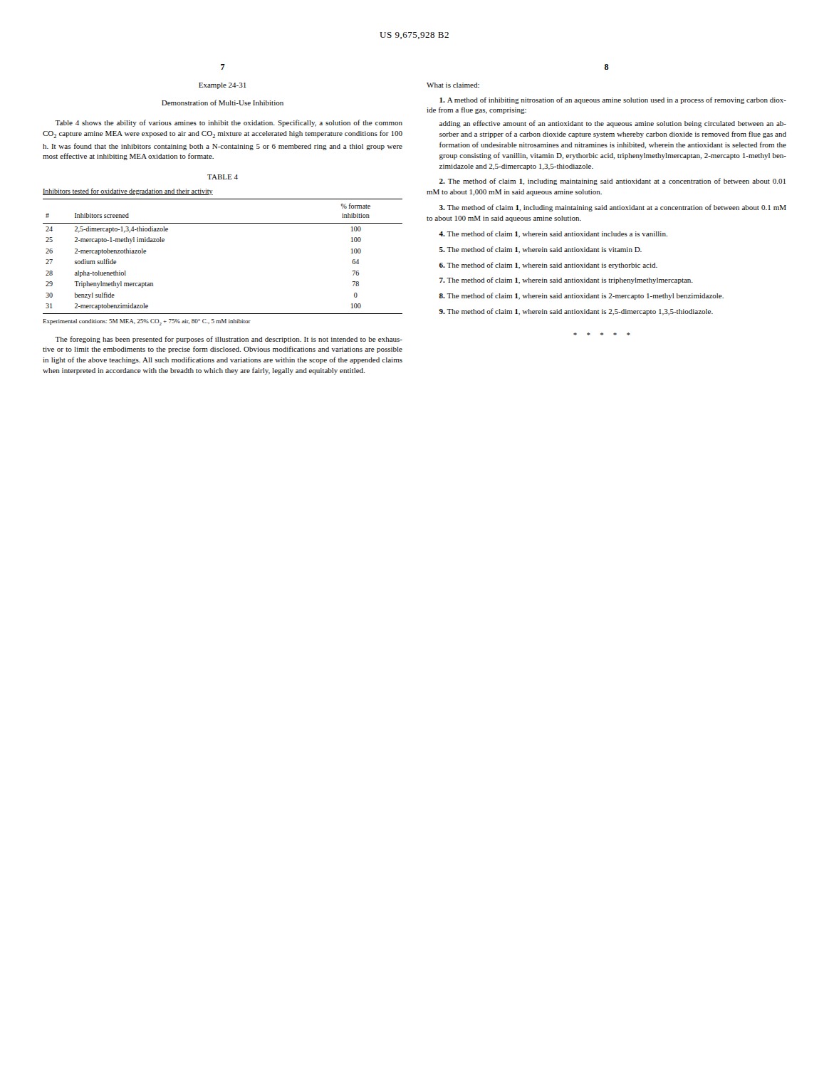US 9,675,928 B2
7
Example 24-31
Demonstration of Multi-Use Inhibition
Table 4 shows the ability of various amines to inhibit the oxidation. Specifically, a solution of the common CO2 capture amine MEA were exposed to air and CO2 mixture at accelerated high temperature conditions for 100 h. It was found that the inhibitors containing both a N-containing 5 or 6 membered ring and a thiol group were most effective at inhibiting MEA oxidation to formate.
TABLE 4
Inhibitors tested for oxidative degradation and their activity
| # | Inhibitors screened | % formate inhibition |
| --- | --- | --- |
| 24 | 2,5-dimercapto-1,3,4-thiodiazole | 100 |
| 25 | 2-mercapto-1-methyl imidazole | 100 |
| 26 | 2-mercaptobenzothiazole | 100 |
| 27 | sodium sulfide | 64 |
| 28 | alpha-toluenethiol | 76 |
| 29 | Triphenylmethyl mercaptan | 78 |
| 30 | benzyl sulfide | 0 |
| 31 | 2-mercaptobenzimidazole | 100 |
Experimental conditions: 5M MEA, 25% CO2 + 75% air, 80° C., 5 mM inhibitor
The foregoing has been presented for purposes of illustration and description. It is not intended to be exhaustive or to limit the embodiments to the precise form disclosed. Obvious modifications and variations are possible in light of the above teachings. All such modifications and variations are within the scope of the appended claims when interpreted in accordance with the breadth to which they are fairly, legally and equitably entitled.
8
What is claimed:
A method of inhibiting nitrosation of an aqueous amine solution used in a process of removing carbon dioxide from a flue gas, comprising: adding an effective amount of an antioxidant to the aqueous amine solution being circulated between an absorber and a stripper of a carbon dioxide capture system whereby carbon dioxide is removed from flue gas and formation of undesirable nitrosamines and nitramines is inhibited, wherein the antioxidant is selected from the group consisting of vanillin, vitamin D, erythorbic acid, triphenylmethylmercaptan, 2-mercapto 1-methyl benzimidazole and 2,5-dimercapto 1,3,5-thiodiazole.
The method of claim 1, including maintaining said antioxidant at a concentration of between about 0.01 mM to about 1,000 mM in said aqueous amine solution.
The method of claim 1, including maintaining said antioxidant at a concentration of between about 0.1 mM to about 100 mM in said aqueous amine solution.
The method of claim 1, wherein said antioxidant includes a is vanillin.
The method of claim 1, wherein said antioxidant is vitamin D.
The method of claim 1, wherein said antioxidant is erythorbic acid.
The method of claim 1, wherein said antioxidant is triphenylmethylmercaptan.
The method of claim 1, wherein said antioxidant is 2-mercapto 1-methyl benzimidazole.
The method of claim 1, wherein said antioxidant is 2,5-dimercapto 1,3,5-thiodiazole.
*****